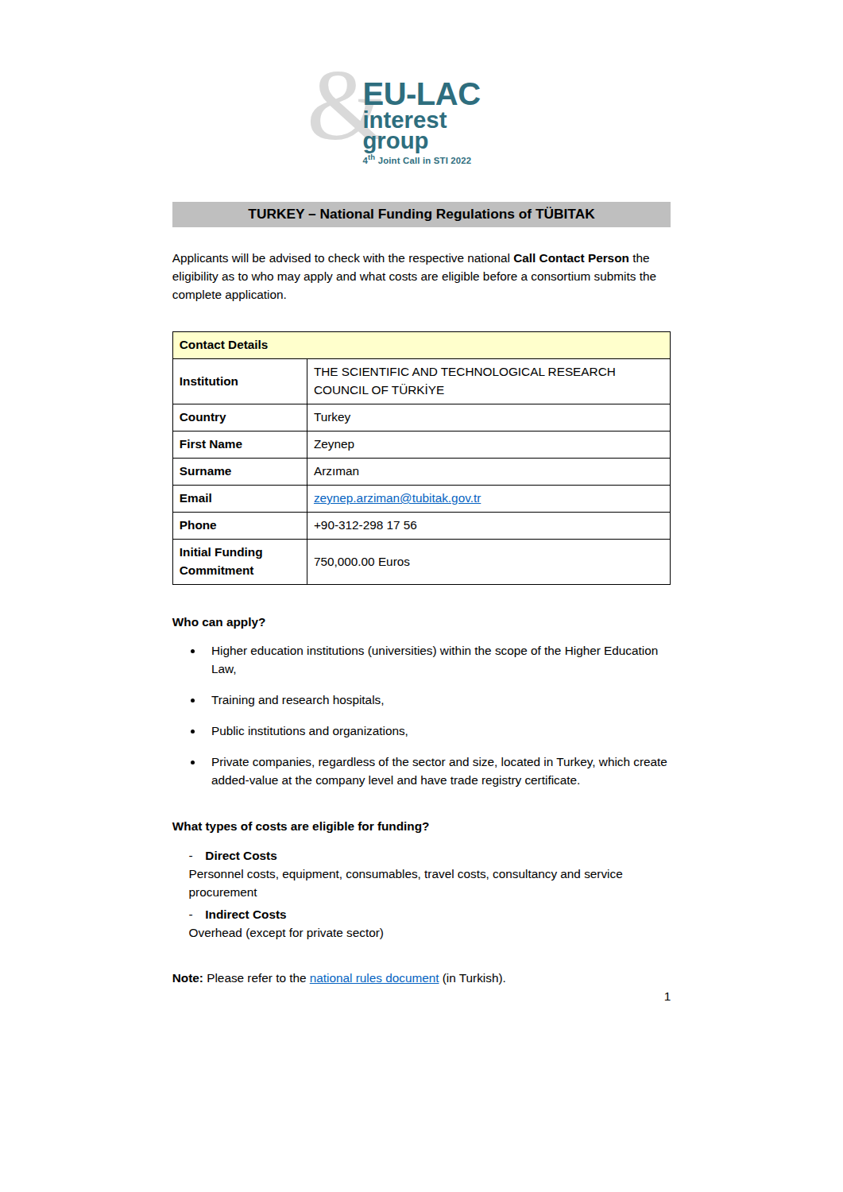& EU-LAC interest group 4th Joint Call in STI 2022
TURKEY – National Funding Regulations of TÜBITAK
Applicants will be advised to check with the respective national Call Contact Person the eligibility as to who may apply and what costs are eligible before a consortium submits the complete application.
| Contact Details |
| Institution | THE SCIENTIFIC AND TECHNOLOGICAL RESEARCH COUNCIL OF TÜRKİYE |
| Country | Turkey |
| First Name | Zeynep |
| Surname | Arzıman |
| Email | zeynep.arziman@tubitak.gov.tr |
| Phone | +90-312-298 17 56 |
| Initial Funding Commitment | 750,000.00 Euros |
Who can apply?
Higher education institutions (universities) within the scope of the Higher Education Law,
Training and research hospitals,
Public institutions and organizations,
Private companies, regardless of the sector and size, located in Turkey, which create added-value at the company level and have trade registry certificate.
What types of costs are eligible for funding?
Direct Costs
Personnel costs, equipment, consumables, travel costs, consultancy and service procurement
Indirect Costs
Overhead (except for private sector)
Note: Please refer to the national rules document (in Turkish).
1